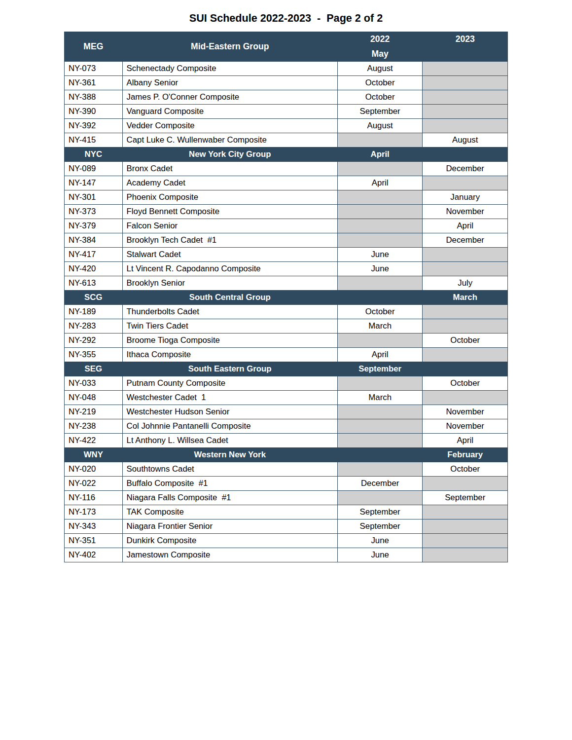SUI Schedule 2022-2023 - Page 2 of 2
| MEG | Mid-Eastern Group | 2022 | 2023 |
| May | |
| NY-073 | Schenectady Composite | August | |
| NY-361 | Albany Senior | October | |
| NY-388 | James P. O'Conner Composite | October | |
| NY-390 | Vanguard Composite | September | |
| NY-392 | Vedder Composite | August | |
| NY-415 | Capt Luke C. Wullenwaber Composite | | August |
| NYC | New York City Group | April | |
| NY-089 | Bronx Cadet | | December |
| NY-147 | Academy Cadet | April | |
| NY-301 | Phoenix Composite | | January |
| NY-373 | Floyd Bennett Composite | | November |
| NY-379 | Falcon Senior | | April |
| NY-384 | Brooklyn Tech Cadet #1 | | December |
| NY-417 | Stalwart Cadet | June | |
| NY-420 | Lt Vincent R. Capodanno Composite | June | |
| NY-613 | Brooklyn Senior | | July |
| SCG | South Central Group | | March |
| NY-189 | Thunderbolts Cadet | October | |
| NY-283 | Twin Tiers Cadet | March | |
| NY-292 | Broome Tioga Composite | | October |
| NY-355 | Ithaca Composite | April | |
| SEG | South Eastern Group | September | |
| NY-033 | Putnam County Composite | | October |
| NY-048 | Westchester Cadet 1 | March | |
| NY-219 | Westchester Hudson Senior | | November |
| NY-238 | Col Johnnie Pantanelli Composite | | November |
| NY-422 | Lt Anthony L. Willsea Cadet | | April |
| WNY | Western New York | | February |
| NY-020 | Southtowns Cadet | | October |
| NY-022 | Buffalo Composite #1 | December | |
| NY-116 | Niagara Falls Composite #1 | | September |
| NY-173 | TAK Composite | September | |
| NY-343 | Niagara Frontier Senior | September | |
| NY-351 | Dunkirk Composite | June | |
| NY-402 | Jamestown Composite | June | |